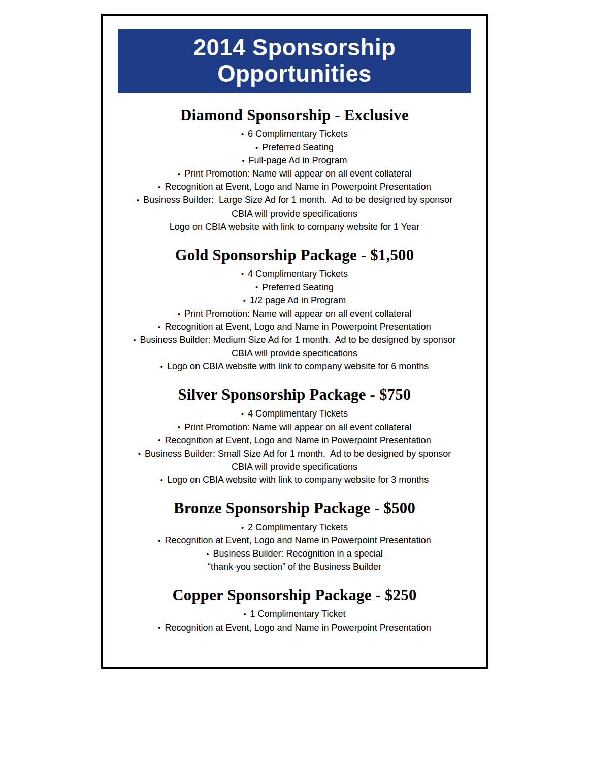2014 Sponsorship Opportunities
Diamond Sponsorship - Exclusive
6 Complimentary Tickets
Preferred Seating
Full-page Ad in Program
Print Promotion: Name will appear on all event collateral
Recognition at Event, Logo and Name in Powerpoint Presentation
Business Builder: Large Size Ad for 1 month. Ad to be designed by sponsor
CBIA will provide specifications
Logo on CBIA website with link to company website for 1 Year
Gold Sponsorship Package - $1,500
4 Complimentary Tickets
Preferred Seating
1/2 page Ad in Program
Print Promotion: Name will appear on all event collateral
Recognition at Event, Logo and Name in Powerpoint Presentation
Business Builder: Medium Size Ad for 1 month. Ad to be designed by sponsor
CBIA will provide specifications
Logo on CBIA website with link to company website for 6 months
Silver Sponsorship Package - $750
4 Complimentary Tickets
Print Promotion: Name will appear on all event collateral
Recognition at Event, Logo and Name in Powerpoint Presentation
Business Builder: Small Size Ad for 1 month. Ad to be designed by sponsor
CBIA will provide specifications
Logo on CBIA website with link to company website for 3 months
Bronze Sponsorship Package - $500
2 Complimentary Tickets
Recognition at Event, Logo and Name in Powerpoint Presentation
Business Builder: Recognition in a special
“thank-you section” of the Business Builder
Copper Sponsorship Package - $250
1 Complimentary Ticket
Recognition at Event, Logo and Name in Powerpoint Presentation